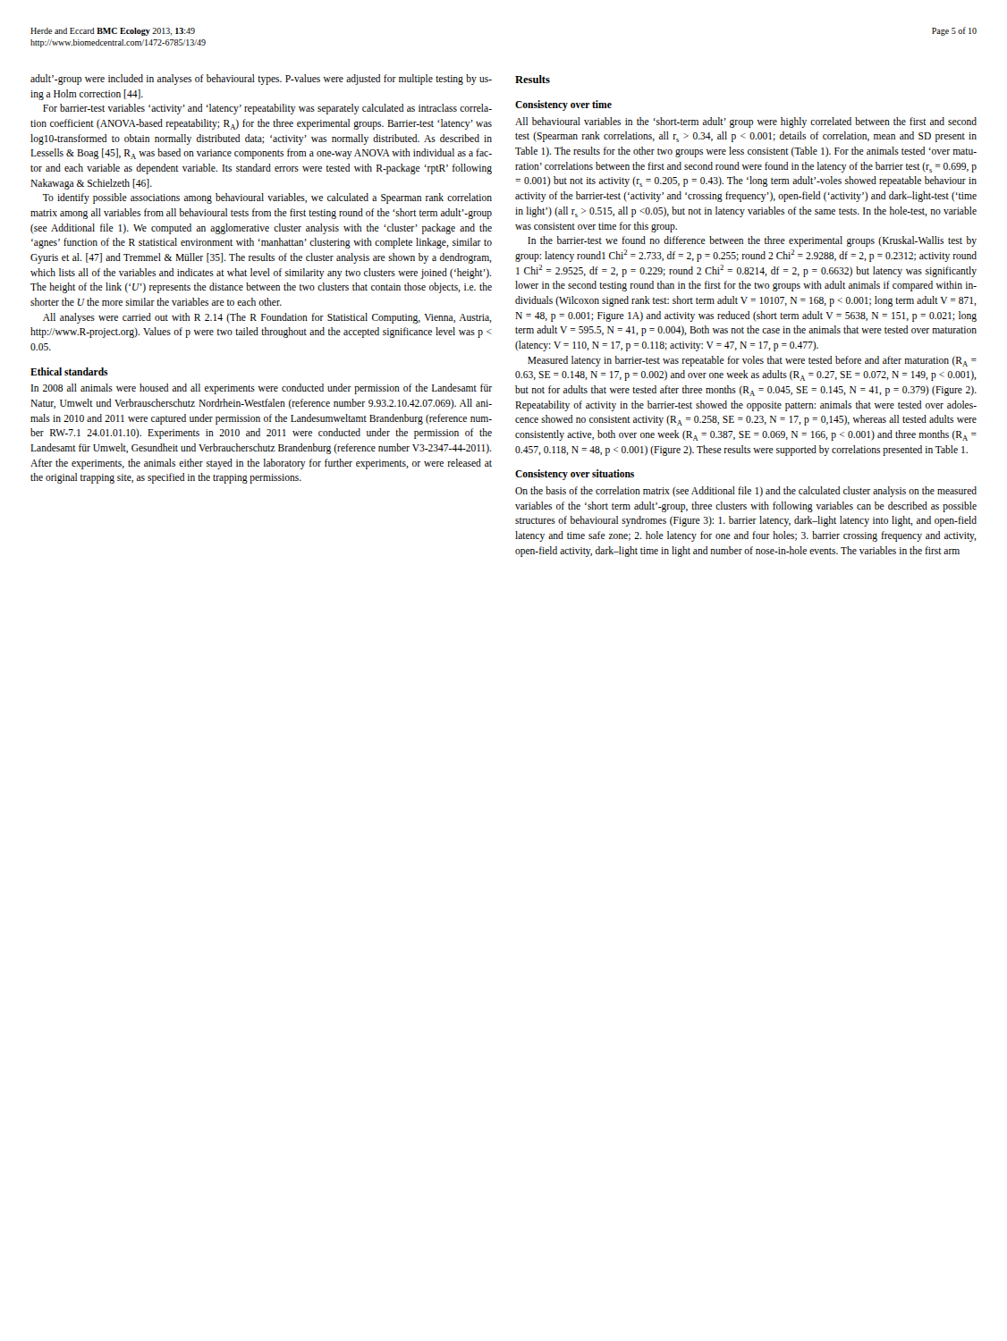Herde and Eccard BMC Ecology 2013, 13:49
http://www.biomedcentral.com/1472-6785/13/49
Page 5 of 10
adult’-group were included in analyses of behavioural types. P-values were adjusted for multiple testing by using a Holm correction [44].
For barrier-test variables ‘activity’ and ‘latency’ repeatability was separately calculated as intraclass correlation coefficient (ANOVA-based repeatability; RA) for the three experimental groups. Barrier-test ‘latency’ was log10-transformed to obtain normally distributed data; ‘activity’ was normally distributed. As described in Lessells & Boag [45], RA was based on variance components from a one-way ANOVA with individual as a factor and each variable as dependent variable. Its standard errors were tested with R-package ‘rptR’ following Nakawaga & Schielzeth [46].
To identify possible associations among behavioural variables, we calculated a Spearman rank correlation matrix among all variables from all behavioural tests from the first testing round of the ‘short term adult’-group (see Additional file 1). We computed an agglomerative cluster analysis with the ‘cluster’ package and the ‘agnes’ function of the R statistical environment with ‘manhattan’ clustering with complete linkage, similar to Gyuris et al. [47] and Tremmel & Müller [35]. The results of the cluster analysis are shown by a dendrogram, which lists all of the variables and indicates at what level of similarity any two clusters were joined (‘height’). The height of the link (‘U’) represents the distance between the two clusters that contain those objects, i.e. the shorter the U the more similar the variables are to each other.
All analyses were carried out with R 2.14 (The R Foundation for Statistical Computing, Vienna, Austria, http://www.R-project.org). Values of p were two tailed throughout and the accepted significance level was p < 0.05.
Ethical standards
In 2008 all animals were housed and all experiments were conducted under permission of the Landesamt für Natur, Umwelt und Verbrauscherschutz Nordrhein-Westfalen (reference number 9.93.2.10.42.07.069). All animals in 2010 and 2011 were captured under permission of the Landesumweltamt Brandenburg (reference number RW-7.1 24.01.01.10). Experiments in 2010 and 2011 were conducted under the permission of the Landesamt für Umwelt, Gesundheit und Verbraucherschutz Brandenburg (reference number V3-2347-44-2011). After the experiments, the animals either stayed in the laboratory for further experiments, or were released at the original trapping site, as specified in the trapping permissions.
Results
Consistency over time
All behavioural variables in the ‘short-term adult’ group were highly correlated between the first and second test (Spearman rank correlations, all rs > 0.34, all p < 0.001; details of correlation, mean and SD present in Table 1). The results for the other two groups were less consistent (Table 1). For the animals tested ‘over maturation’ correlations between the first and second round were found in the latency of the barrier test (rs = 0.699, p = 0.001) but not its activity (rs = 0.205, p = 0.43). The ‘long term adult’-voles showed repeatable behaviour in activity of the barrier-test (‘activity’ and ‘crossing frequency’), open-field (‘activity’) and dark–light-test (‘time in light’) (all rs > 0.515, all p <0.05), but not in latency variables of the same tests. In the hole-test, no variable was consistent over time for this group.
In the barrier-test we found no difference between the three experimental groups (Kruskal-Wallis test by group: latency round1 Chi2 = 2.733, df = 2, p = 0.255; round 2 Chi2 = 2.9288, df = 2, p = 0.2312; activity round 1 Chi2 = 2.9525, df = 2, p = 0.229; round 2 Chi2 = 0.8214, df = 2, p = 0.6632) but latency was significantly lower in the second testing round than in the first for the two groups with adult animals if compared within individuals (Wilcoxon signed rank test: short term adult V = 10107, N = 168, p < 0.001; long term adult V = 871, N = 48, p = 0.001; Figure 1A) and activity was reduced (short term adult V = 5638, N = 151, p = 0.021; long term adult V = 595.5, N = 41, p = 0.004), Both was not the case in the animals that were tested over maturation (latency: V = 110, N = 17, p = 0.118; activity: V = 47, N = 17, p = 0.477).
Measured latency in barrier-test was repeatable for voles that were tested before and after maturation (RA = 0.63, SE = 0.148, N = 17, p = 0.002) and over one week as adults (RA = 0.27, SE = 0.072, N = 149, p < 0.001), but not for adults that were tested after three months (RA = 0.045, SE = 0.145, N = 41, p = 0.379) (Figure 2). Repeatability of activity in the barrier-test showed the opposite pattern: animals that were tested over adolescence showed no consistent activity (RA = 0.258, SE = 0.23, N = 17, p = 0,145), whereas all tested adults were consistently active, both over one week (RA = 0.387, SE = 0.069, N = 166, p < 0.001) and three months (RA = 0.457, 0.118, N = 48, p < 0.001) (Figure 2). These results were supported by correlations presented in Table 1.
Consistency over situations
On the basis of the correlation matrix (see Additional file 1) and the calculated cluster analysis on the measured variables of the ‘short term adult’-group, three clusters with following variables can be described as possible structures of behavioural syndromes (Figure 3): 1. barrier latency, dark–light latency into light, and open-field latency and time safe zone; 2. hole latency for one and four holes; 3. barrier crossing frequency and activity, open-field activity, dark–light time in light and number of nose-in-hole events. The variables in the first arm